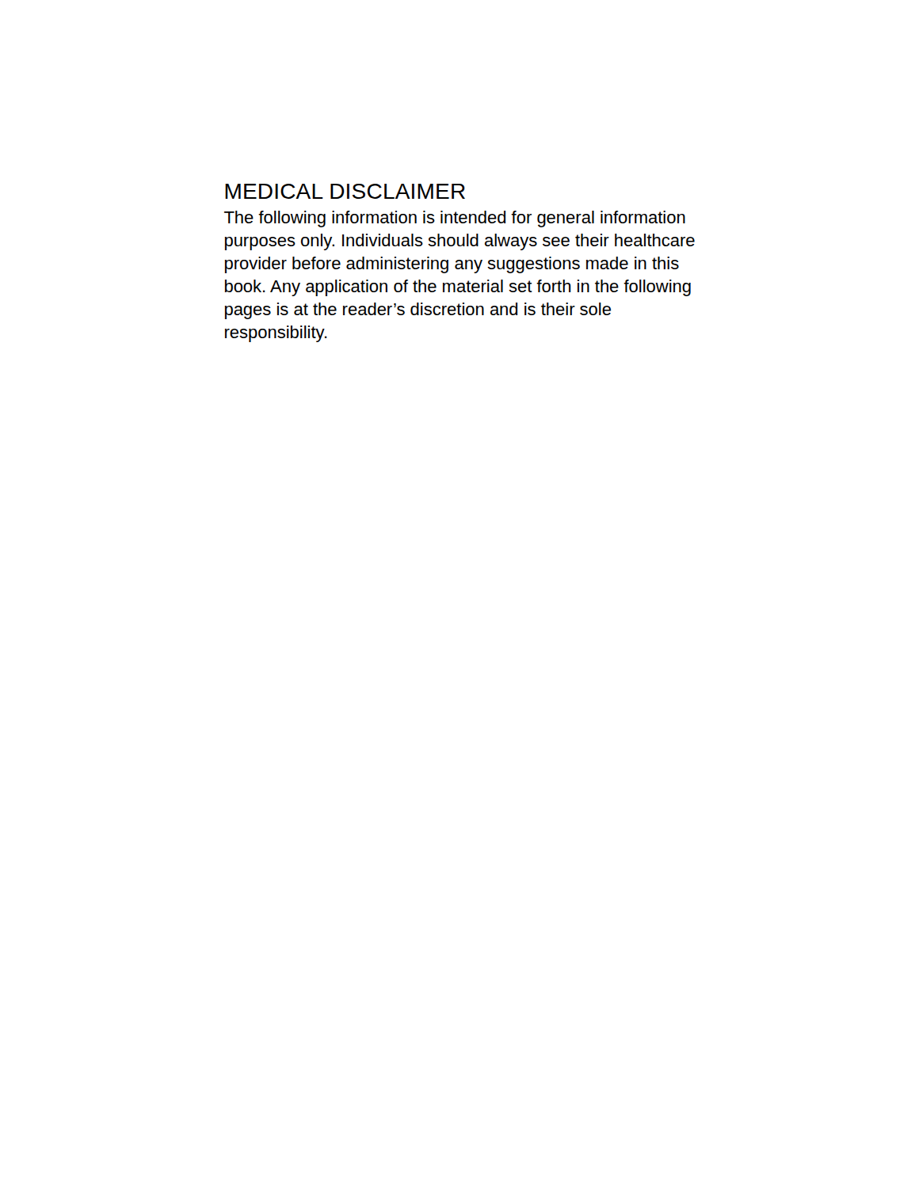MEDICAL DISCLAIMER
The following information is intended for general information purposes only. Individuals should always see their healthcare provider before administering any suggestions made in this book. Any application of the material set forth in the following pages is at the reader’s discretion and is their sole responsibility.